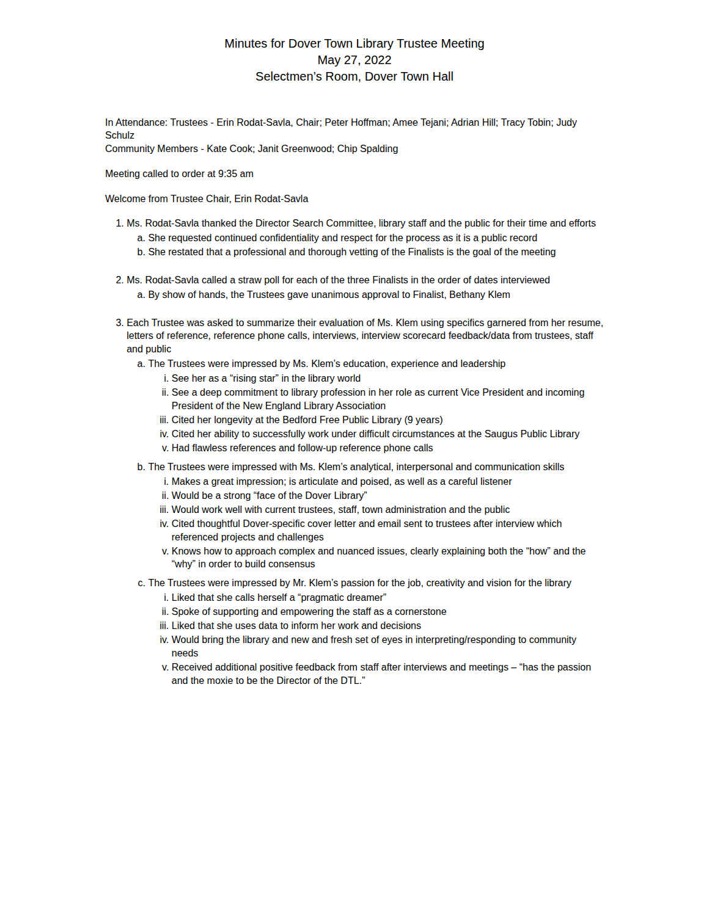Minutes for Dover Town Library Trustee Meeting
May 27, 2022
Selectmen’s Room, Dover Town Hall
In Attendance: Trustees - Erin Rodat-Savla, Chair; Peter Hoffman; Amee Tejani; Adrian Hill; Tracy Tobin; Judy Schulz
Community Members - Kate Cook; Janit Greenwood; Chip Spalding
Meeting called to order at 9:35 am
Welcome from Trustee Chair, Erin Rodat-Savla
Ms. Rodat-Savla thanked the Director Search Committee, library staff and the public for their time and efforts
She requested continued confidentiality and respect for the process as it is a public record
She restated that a professional and thorough vetting of the Finalists is the goal of the meeting
Ms. Rodat-Savla called a straw poll for each of the three Finalists in the order of dates interviewed
By show of hands, the Trustees gave unanimous approval to Finalist, Bethany Klem
Each Trustee was asked to summarize their evaluation of Ms. Klem using specifics garnered from her resume, letters of reference, reference phone calls, interviews, interview scorecard feedback/data from trustees, staff and public
The Trustees were impressed by Ms. Klem’s education, experience and leadership
See her as a “rising star” in the library world
See a deep commitment to library profession in her role as current Vice President and incoming President of the New England Library Association
Cited her longevity at the Bedford Free Public Library (9 years)
Cited her ability to successfully work under difficult circumstances at the Saugus Public Library
Had flawless references and follow-up reference phone calls
The Trustees were impressed with Ms. Klem’s analytical, interpersonal and communication skills
Makes a great impression; is articulate and poised, as well as a careful listener
Would be a strong “face of the Dover Library”
Would work well with current trustees, staff, town administration and the public
Cited thoughtful Dover-specific cover letter and email sent to trustees after interview which referenced projects and challenges
Knows how to approach complex and nuanced issues, clearly explaining both the “how” and the “why” in order to build consensus
The Trustees were impressed by Mr. Klem’s passion for the job, creativity and vision for the library
Liked that she calls herself a “pragmatic dreamer”
Spoke of supporting and empowering the staff as a cornerstone
Liked that she uses data to inform her work and decisions
Would bring the library and new and fresh set of eyes in interpreting/responding to community needs
Received additional positive feedback from staff after interviews and meetings – “has the passion and the moxie to be the Director of the DTL.”